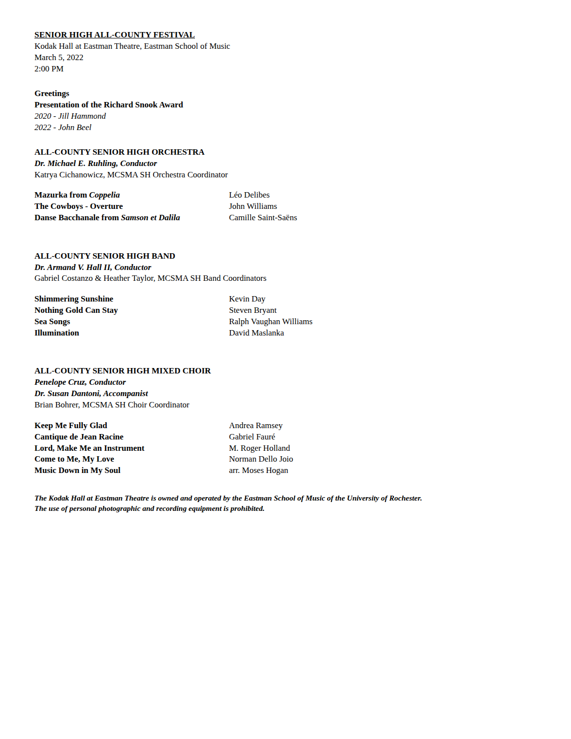SENIOR HIGH ALL-COUNTY FESTIVAL
Kodak Hall at Eastman Theatre, Eastman School of Music
March 5, 2022
2:00 PM
Greetings
Presentation of the Richard Snook Award
2020 - Jill Hammond
2022 - John Beel
ALL-COUNTY SENIOR HIGH ORCHESTRA
Dr. Michael E. Ruhling, Conductor
Katrya Cichanowicz, MCSMA SH Orchestra Coordinator
| Mazurka from Coppelia | Léo Delibes |
| The Cowboys - Overture | John Williams |
| Danse Bacchanale from Samson et Dalila | Camille Saint-Saëns |
ALL-COUNTY SENIOR HIGH BAND
Dr. Armand V. Hall II, Conductor
Gabriel Costanzo & Heather Taylor, MCSMA SH Band Coordinators
| Shimmering Sunshine | Kevin Day |
| Nothing Gold Can Stay | Steven Bryant |
| Sea Songs | Ralph Vaughan Williams |
| Illumination | David Maslanka |
ALL-COUNTY SENIOR HIGH MIXED CHOIR
Penelope Cruz, Conductor
Dr. Susan Dantoni, Accompanist
Brian Bohrer, MCSMA SH Choir Coordinator
| Keep Me Fully Glad | Andrea Ramsey |
| Cantique de Jean Racine | Gabriel Fauré |
| Lord, Make Me an Instrument | M. Roger Holland |
| Come to Me, My Love | Norman Dello Joio |
| Music Down in My Soul | arr. Moses Hogan |
The Kodak Hall at Eastman Theatre is owned and operated by the Eastman School of Music of the University of Rochester. The use of personal photographic and recording equipment is prohibited.